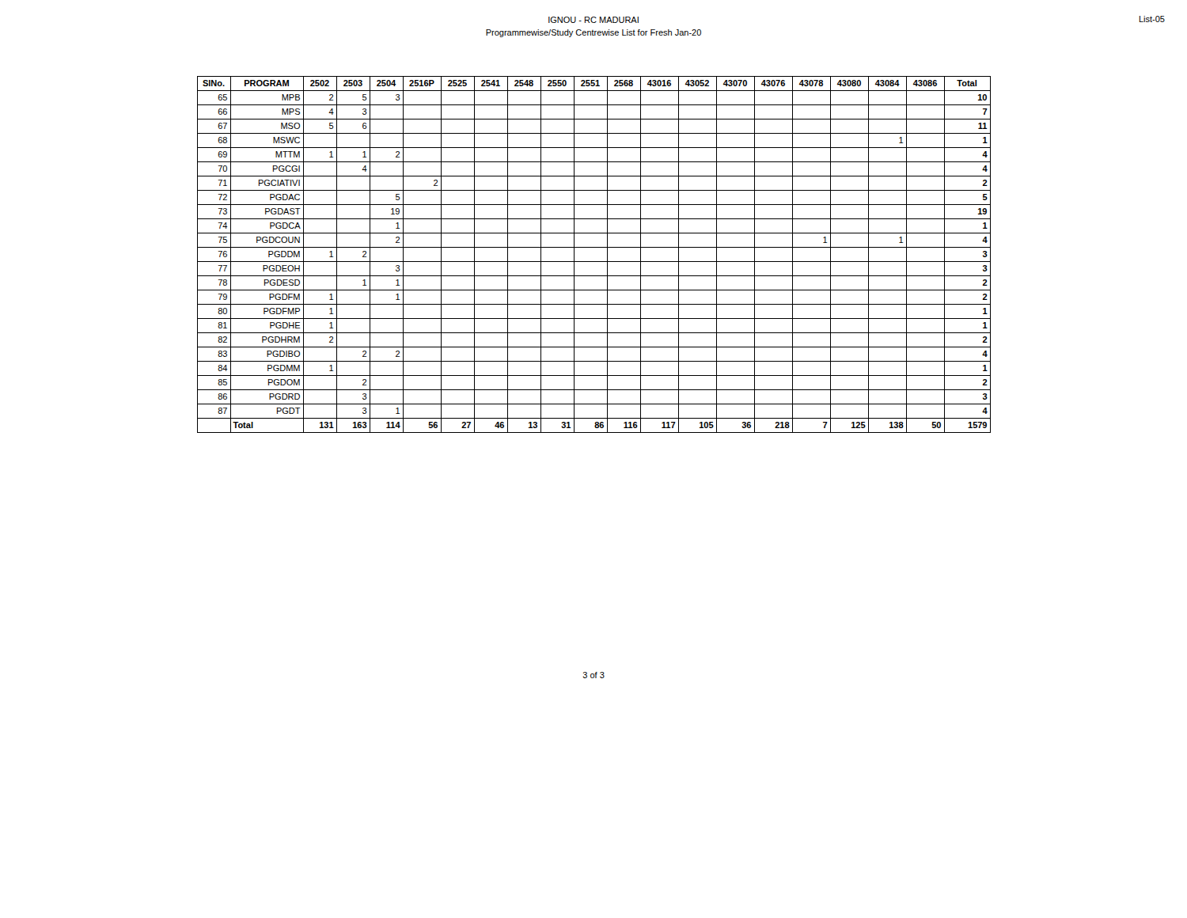List-05
IGNOU - RC MADURAI
Programmewise/Study Centrewise List for Fresh Jan-20
| SlNo. | PROGRAM | 2502 | 2503 | 2504 | 2516P | 2525 | 2541 | 2548 | 2550 | 2551 | 2568 | 43016 | 43052 | 43070 | 43076 | 43078 | 43080 | 43084 | 43086 | Total |
| --- | --- | --- | --- | --- | --- | --- | --- | --- | --- | --- | --- | --- | --- | --- | --- | --- | --- | --- | --- | --- |
| 65 | MPB | 2 | 5 | 3 | | | | | | | | | | | | | | | | 10 |
| 66 | MPS | 4 | 3 | | | | | | | | | | | | | | | | | 7 |
| 67 | MSO | 5 | 6 | | | | | | | | | | | | | | | | | 11 |
| 68 | MSWC | | | | | | | | | | | | | | | | | 1 | | 1 |
| 69 | MTTM | 1 | 1 | 2 | | | | | | | | | | | | | | | | 4 |
| 70 | PGCGI | | 4 | | | | | | | | | | | | | | | | | 4 |
| 71 | PGCIATIVI | | | | 2 | | | | | | | | | | | | | | | 2 |
| 72 | PGDAC | | | 5 | | | | | | | | | | | | | | | | 5 |
| 73 | PGDAST | | | 19 | | | | | | | | | | | | | | | | 19 |
| 74 | PGDCA | | | 1 | | | | | | | | | | | | | | | | 1 |
| 75 | PGDCOUN | | | 2 | | | | | | | | | | | | 1 | | 1 | | 4 |
| 76 | PGDDM | 1 | 2 | | | | | | | | | | | | | | | | | 3 |
| 77 | PGDEOH | | | 3 | | | | | | | | | | | | | | | | 3 |
| 78 | PGDESD | | 1 | 1 | | | | | | | | | | | | | | | | 2 |
| 79 | PGDFM | 1 | | 1 | | | | | | | | | | | | | | | | 2 |
| 80 | PGDFMP | 1 | | | | | | | | | | | | | | | | | | 1 |
| 81 | PGDHE | 1 | | | | | | | | | | | | | | | | | | 1 |
| 82 | PGDHRM | 2 | | | | | | | | | | | | | | | | | | 2 |
| 83 | PGDIBO | | 2 | 2 | | | | | | | | | | | | | | | | 4 |
| 84 | PGDMM | 1 | | | | | | | | | | | | | | | | | | 1 |
| 85 | PGDOM | | 2 | | | | | | | | | | | | | | | | | 2 |
| 86 | PGDRD | | 3 | | | | | | | | | | | | | | | | | 3 |
| 87 | PGDT | | 3 | 1 | | | | | | | | | | | | | | | | 4 |
| | Total | 131 | 163 | 114 | 56 | 27 | 46 | 13 | 31 | 86 | 116 | 117 | 105 | 36 | 218 | 7 | 125 | 138 | 50 | 1579 |
3 of 3